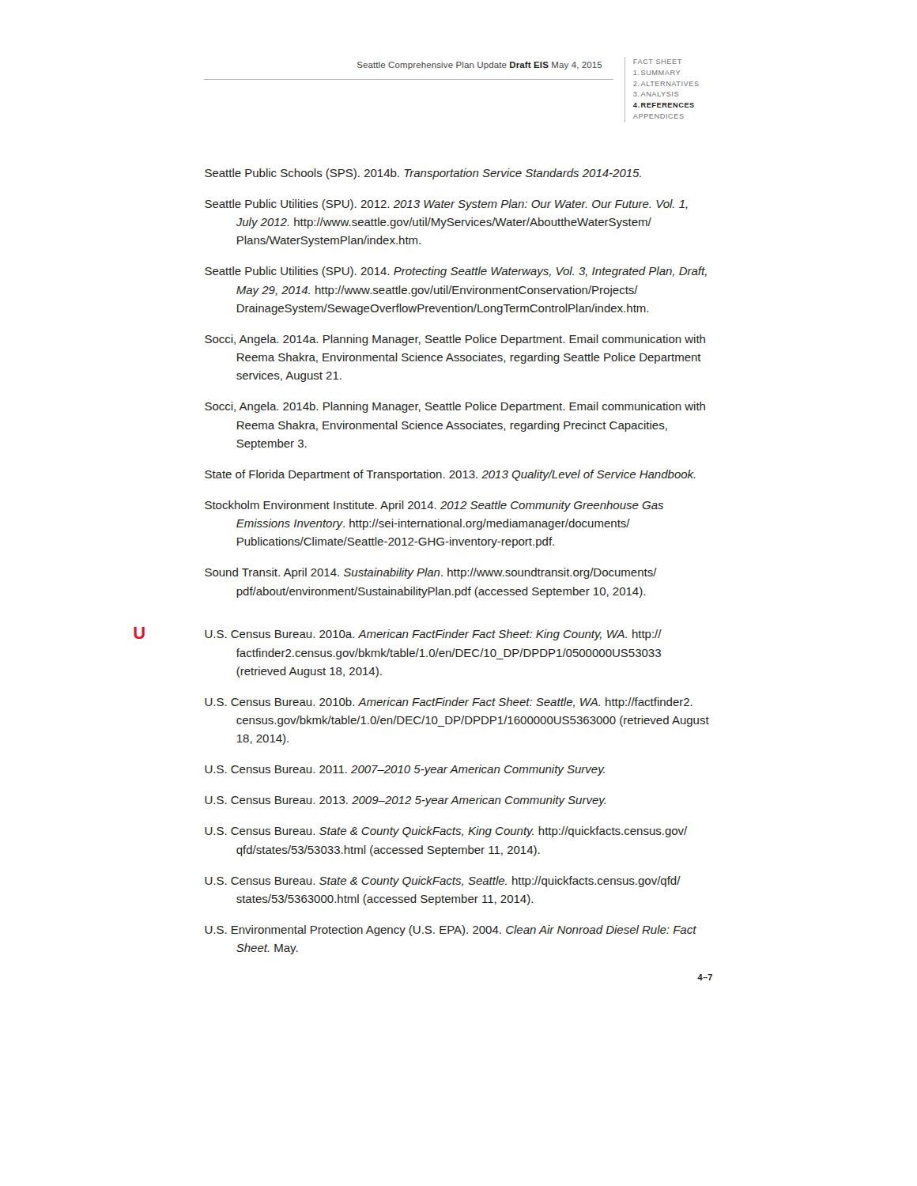Seattle Comprehensive Plan Update Draft EIS May 4, 2015
Fact Sheet
1. Summary
2. Alternatives
3. Analysis
4. References
Appendices
Seattle Public Schools (SPS). 2014b. Transportation Service Standards 2014-2015.
Seattle Public Utilities (SPU). 2012. 2013 Water System Plan: Our Water. Our Future. Vol. 1, July 2012. http://www.seattle.gov/util/MyServices/Water/AbouttheWaterSystem/ Plans/WaterSystemPlan/index.htm.
Seattle Public Utilities (SPU). 2014. Protecting Seattle Waterways, Vol. 3, Integrated Plan, Draft, May 29, 2014. http://www.seattle.gov/util/EnvironmentConservation/Projects/ DrainageSystem/SewageOverflowPrevention/LongTermControlPlan/index.htm.
Socci, Angela. 2014a. Planning Manager, Seattle Police Department. Email communication with Reema Shakra, Environmental Science Associates, regarding Seattle Police Department services, August 21.
Socci, Angela. 2014b. Planning Manager, Seattle Police Department. Email communication with Reema Shakra, Environmental Science Associates, regarding Precinct Capacities, September 3.
State of Florida Department of Transportation. 2013. 2013 Quality/Level of Service Handbook.
Stockholm Environment Institute. April 2014. 2012 Seattle Community Greenhouse Gas Emissions Inventory. http://sei-international.org/mediamanager/documents/ Publications/Climate/Seattle-2012-GHG-inventory-report.pdf.
Sound Transit. April 2014. Sustainability Plan. http://www.soundtransit.org/Documents/ pdf/about/environment/SustainabilityPlan.pdf (accessed September 10, 2014).
UU.S. Census Bureau. 2010a. American FactFinder Fact Sheet: King County, WA. http:// factfinder2.census.gov/bkmk/table/1.0/en/DEC/10_DP/DPDP1/0500000US53033 (retrieved August 18, 2014).
U.S. Census Bureau. 2010b. American FactFinder Fact Sheet: Seattle, WA. http://factfinder2. census.gov/bkmk/table/1.0/en/DEC/10_DP/DPDP1/1600000US5363000 (retrieved August 18, 2014).
U.S. Census Bureau. 2011. 2007–2010 5-year American Community Survey.
U.S. Census Bureau. 2013. 2009–2012 5-year American Community Survey.
U.S. Census Bureau. State & County QuickFacts, King County. http://quickfacts.census.gov/ qfd/states/53/53033.html (accessed September 11, 2014).
U.S. Census Bureau. State & County QuickFacts, Seattle. http://quickfacts.census.gov/qfd/ states/53/5363000.html (accessed September 11, 2014).
U.S. Environmental Protection Agency (U.S. EPA). 2004. Clean Air Nonroad Diesel Rule: Fact Sheet. May.
4–7